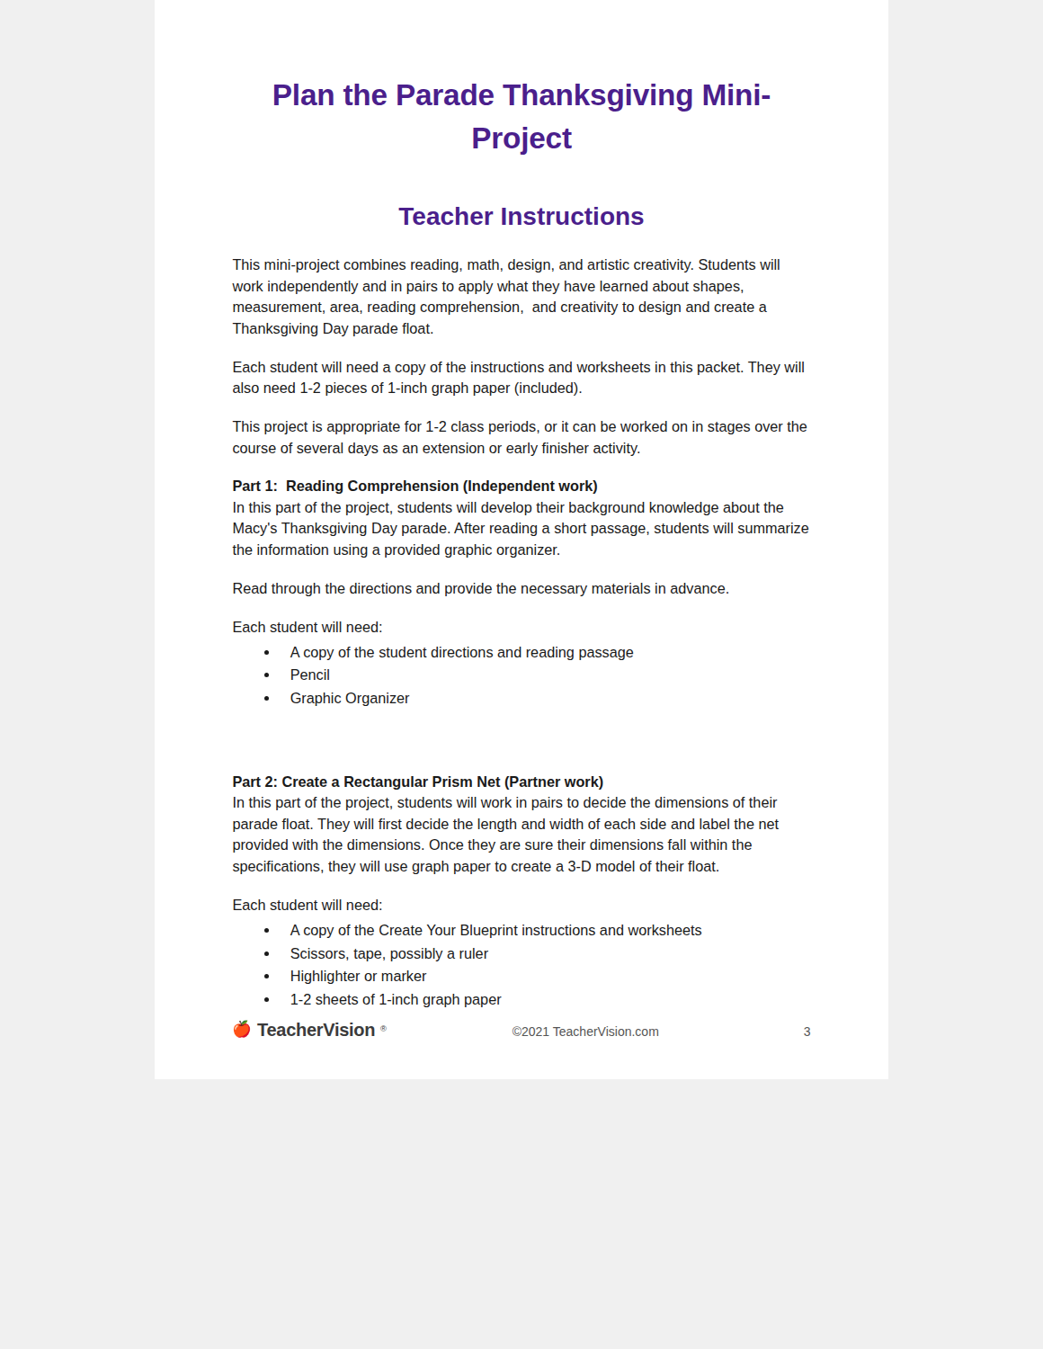Plan the Parade Thanksgiving Mini-Project
Teacher Instructions
This mini-project combines reading, math, design, and artistic creativity. Students will work independently and in pairs to apply what they have learned about shapes, measurement, area, reading comprehension, and creativity to design and create a Thanksgiving Day parade float.
Each student will need a copy of the instructions and worksheets in this packet. They will also need 1-2 pieces of 1-inch graph paper (included).
This project is appropriate for 1-2 class periods, or it can be worked on in stages over the course of several days as an extension or early finisher activity.
Part 1: Reading Comprehension (Independent work)
In this part of the project, students will develop their background knowledge about the Macy's Thanksgiving Day parade. After reading a short passage, students will summarize the information using a provided graphic organizer.
Read through the directions and provide the necessary materials in advance.
Each student will need:
A copy of the student directions and reading passage
Pencil
Graphic Organizer
Part 2: Create a Rectangular Prism Net (Partner work)
In this part of the project, students will work in pairs to decide the dimensions of their parade float. They will first decide the length and width of each side and label the net provided with the dimensions. Once they are sure their dimensions fall within the specifications, they will use graph paper to create a 3-D model of their float.
Each student will need:
A copy of the Create Your Blueprint instructions and worksheets
Scissors, tape, possibly a ruler
Highlighter or marker
1-2 sheets of 1-inch graph paper
🍎TeacherVision®
©2021 TeacherVision.com
3